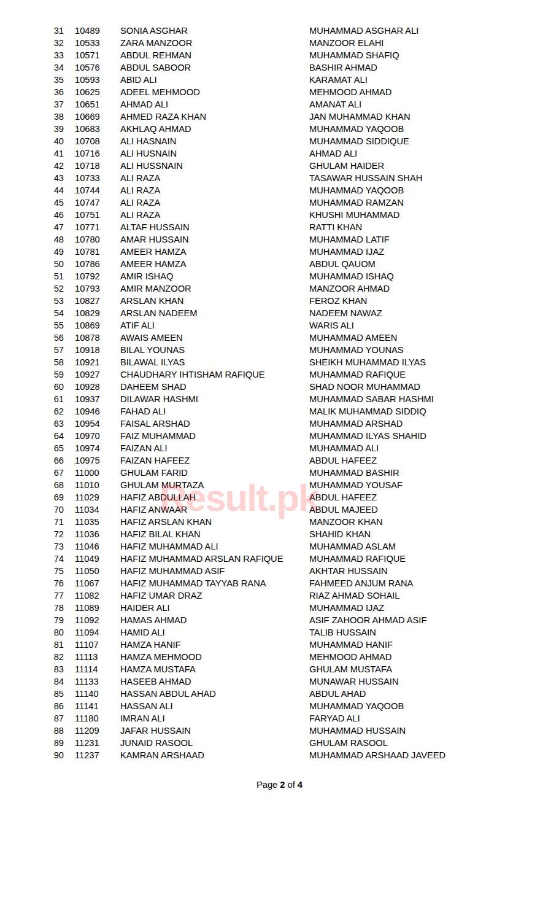Result.pk
| 31 | 10489 | SONIA ASGHAR | MUHAMMAD ASGHAR ALI |
| 32 | 10533 | ZARA MANZOOR | MANZOOR ELAHI |
| 33 | 10571 | ABDUL REHMAN | MUHAMMAD SHAFIQ |
| 34 | 10576 | ABDUL SABOOR | BASHIR AHMAD |
| 35 | 10593 | ABID ALI | KARAMAT ALI |
| 36 | 10625 | ADEEL MEHMOOD | MEHMOOD AHMAD |
| 37 | 10651 | AHMAD ALI | AMANAT ALI |
| 38 | 10669 | AHMED RAZA KHAN | JAN MUHAMMAD KHAN |
| 39 | 10683 | AKHLAQ AHMAD | MUHAMMAD YAQOOB |
| 40 | 10708 | ALI HASNAIN | MUHAMMAD SIDDIQUE |
| 41 | 10716 | ALI HUSNAIN | AHMAD ALI |
| 42 | 10718 | ALI HUSSNAIN | GHULAM HAIDER |
| 43 | 10733 | ALI RAZA | TASAWAR HUSSAIN SHAH |
| 44 | 10744 | ALI RAZA | MUHAMMAD YAQOOB |
| 45 | 10747 | ALI RAZA | MUHAMMAD RAMZAN |
| 46 | 10751 | ALI RAZA | KHUSHI MUHAMMAD |
| 47 | 10771 | ALTAF HUSSAIN | RATTI KHAN |
| 48 | 10780 | AMAR HUSSAIN | MUHAMMAD LATIF |
| 49 | 10781 | AMEER HAMZA | MUHAMMAD IJAZ |
| 50 | 10786 | AMEER HAMZA | ABDUL QAUOM |
| 51 | 10792 | AMIR ISHAQ | MUHAMMAD ISHAQ |
| 52 | 10793 | AMIR MANZOOR | MANZOOR AHMAD |
| 53 | 10827 | ARSLAN KHAN | FEROZ KHAN |
| 54 | 10829 | ARSLAN NADEEM | NADEEM NAWAZ |
| 55 | 10869 | ATIF ALI | WARIS ALI |
| 56 | 10878 | AWAIS AMEEN | MUHAMMAD AMEEN |
| 57 | 10918 | BILAL YOUNAS | MUHAMMAD YOUNAS |
| 58 | 10921 | BILAWAL ILYAS | SHEIKH MUHAMMAD ILYAS |
| 59 | 10927 | CHAUDHARY IHTISHAM RAFIQUE | MUHAMMAD RAFIQUE |
| 60 | 10928 | DAHEEM SHAD | SHAD NOOR MUHAMMAD |
| 61 | 10937 | DILAWAR HASHMI | MUHAMMAD SABAR HASHMI |
| 62 | 10946 | FAHAD ALI | MALIK MUHAMMAD SIDDIQ |
| 63 | 10954 | FAISAL ARSHAD | MUHAMMAD ARSHAD |
| 64 | 10970 | FAIZ MUHAMMAD | MUHAMMAD ILYAS SHAHID |
| 65 | 10974 | FAIZAN ALI | MUHAMMAD ALI |
| 66 | 10975 | FAIZAN HAFEEZ | ABDUL HAFEEZ |
| 67 | 11000 | GHULAM FARID | MUHAMMAD BASHIR |
| 68 | 11010 | GHULAM MURTAZA | MUHAMMAD YOUSAF |
| 69 | 11029 | HAFIZ ABDULLAH | ABDUL HAFEEZ |
| 70 | 11034 | HAFIZ ANWAAR | ABDUL MAJEED |
| 71 | 11035 | HAFIZ ARSLAN KHAN | MANZOOR KHAN |
| 72 | 11036 | HAFIZ BILAL KHAN | SHAHID KHAN |
| 73 | 11046 | HAFIZ MUHAMMAD ALI | MUHAMMAD ASLAM |
| 74 | 11049 | HAFIZ MUHAMMAD ARSLAN RAFIQUE | MUHAMMAD RAFIQUE |
| 75 | 11050 | HAFIZ MUHAMMAD ASIF | AKHTAR HUSSAIN |
| 76 | 11067 | HAFIZ MUHAMMAD TAYYAB RANA | FAHMEED ANJUM RANA |
| 77 | 11082 | HAFIZ UMAR DRAZ | RIAZ AHMAD SOHAIL |
| 78 | 11089 | HAIDER ALI | MUHAMMAD IJAZ |
| 79 | 11092 | HAMAS AHMAD | ASIF ZAHOOR AHMAD ASIF |
| 80 | 11094 | HAMID ALI | TALIB HUSSAIN |
| 81 | 11107 | HAMZA HANIF | MUHAMMAD HANIF |
| 82 | 11113 | HAMZA MEHMOOD | MEHMOOD AHMAD |
| 83 | 11114 | HAMZA MUSTAFA | GHULAM MUSTAFA |
| 84 | 11133 | HASEEB AHMAD | MUNAWAR HUSSAIN |
| 85 | 11140 | HASSAN ABDUL AHAD | ABDUL AHAD |
| 86 | 11141 | HASSAN ALI | MUHAMMAD YAQOOB |
| 87 | 11180 | IMRAN ALI | FARYAD ALI |
| 88 | 11209 | JAFAR HUSSAIN | MUHAMMAD HUSSAIN |
| 89 | 11231 | JUNAID RASOOL | GHULAM RASOOL |
| 90 | 11237 | KAMRAN ARSHAAD | MUHAMMAD ARSHAAD JAVEED |
Page 2 of 4